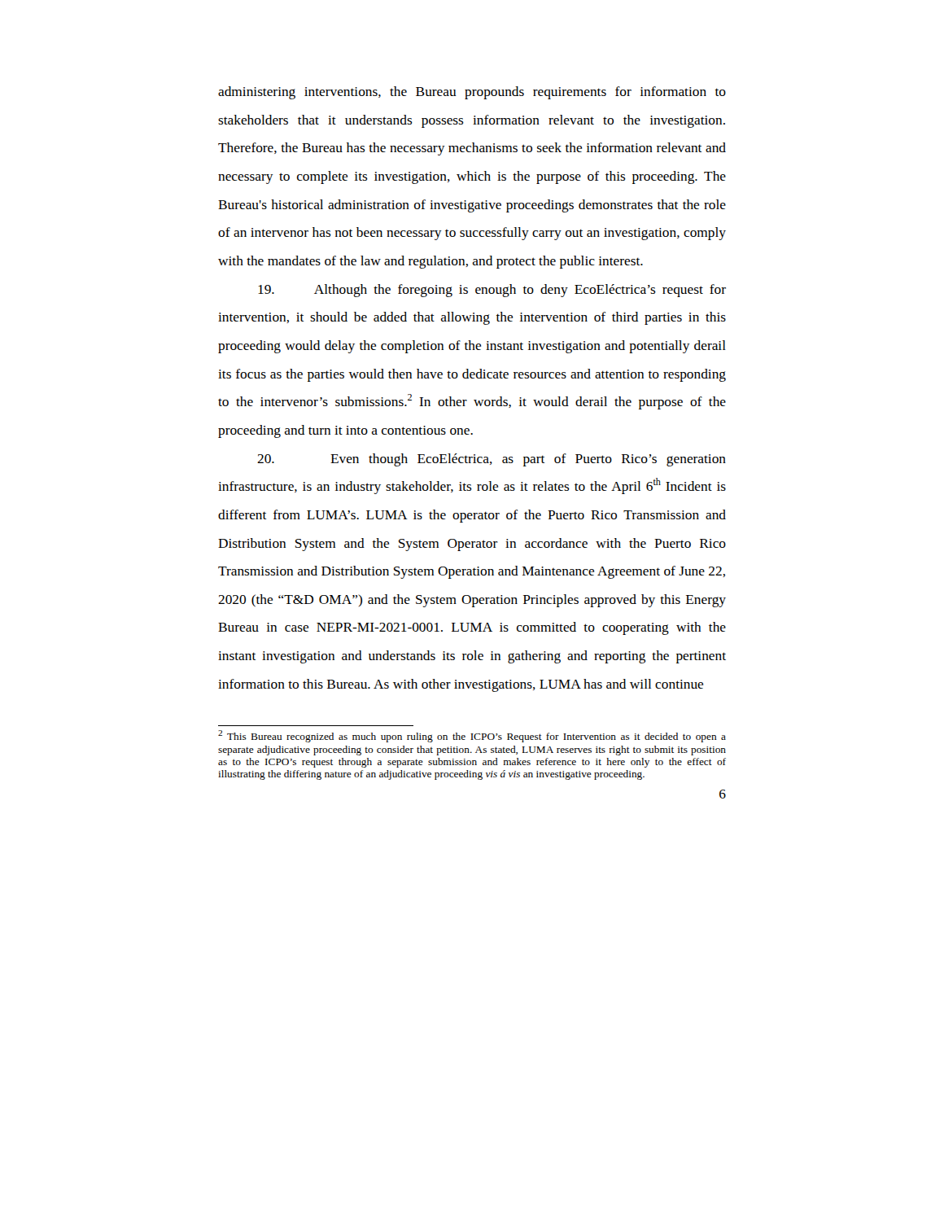administering interventions, the Bureau propounds requirements for information to stakeholders that it understands possess information relevant to the investigation. Therefore, the Bureau has the necessary mechanisms to seek the information relevant and necessary to complete its investigation, which is the purpose of this proceeding. The Bureau's historical administration of investigative proceedings demonstrates that the role of an intervenor has not been necessary to successfully carry out an investigation, comply with the mandates of the law and regulation, and protect the public interest.
19. Although the foregoing is enough to deny EcoEléctrica’s request for intervention, it should be added that allowing the intervention of third parties in this proceeding would delay the completion of the instant investigation and potentially derail its focus as the parties would then have to dedicate resources and attention to responding to the intervenor’s submissions.2 In other words, it would derail the purpose of the proceeding and turn it into a contentious one.
20. Even though EcoEléctrica, as part of Puerto Rico’s generation infrastructure, is an industry stakeholder, its role as it relates to the April 6th Incident is different from LUMA’s. LUMA is the operator of the Puerto Rico Transmission and Distribution System and the System Operator in accordance with the Puerto Rico Transmission and Distribution System Operation and Maintenance Agreement of June 22, 2020 (the “T&D OMA”) and the System Operation Principles approved by this Energy Bureau in case NEPR-MI-2021-0001. LUMA is committed to cooperating with the instant investigation and understands its role in gathering and reporting the pertinent information to this Bureau. As with other investigations, LUMA has and will continue
2 This Bureau recognized as much upon ruling on the ICPO’s Request for Intervention as it decided to open a separate adjudicative proceeding to consider that petition. As stated, LUMA reserves its right to submit its position as to the ICPO’s request through a separate submission and makes reference to it here only to the effect of illustrating the differing nature of an adjudicative proceeding vis á vis an investigative proceeding.
6